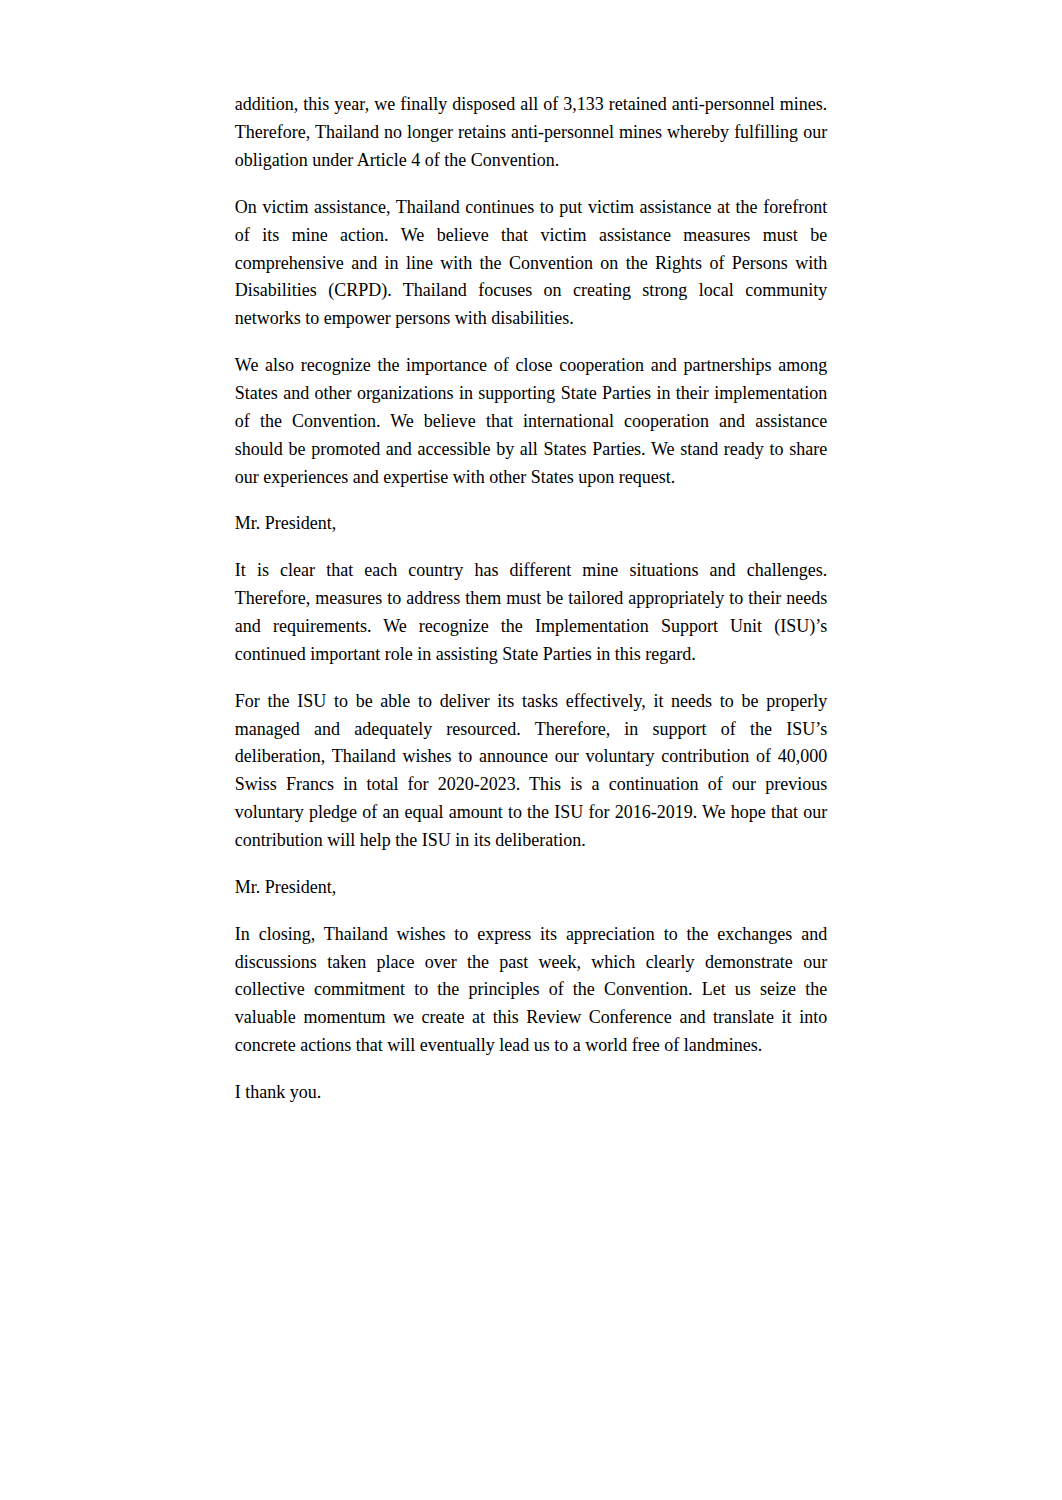addition, this year, we finally disposed all of 3,133 retained anti-personnel mines. Therefore, Thailand no longer retains anti-personnel mines whereby fulfilling our obligation under Article 4 of the Convention.
On victim assistance, Thailand continues to put victim assistance at the forefront of its mine action. We believe that victim assistance measures must be comprehensive and in line with the Convention on the Rights of Persons with Disabilities (CRPD). Thailand focuses on creating strong local community networks to empower persons with disabilities.
We also recognize the importance of close cooperation and partnerships among States and other organizations in supporting State Parties in their implementation of the Convention. We believe that international cooperation and assistance should be promoted and accessible by all States Parties. We stand ready to share our experiences and expertise with other States upon request.
Mr. President,
It is clear that each country has different mine situations and challenges. Therefore, measures to address them must be tailored appropriately to their needs and requirements. We recognize the Implementation Support Unit (ISU)’s continued important role in assisting State Parties in this regard.
For the ISU to be able to deliver its tasks effectively, it needs to be properly managed and adequately resourced. Therefore, in support of the ISU’s deliberation, Thailand wishes to announce our voluntary contribution of 40,000 Swiss Francs in total for 2020-2023. This is a continuation of our previous voluntary pledge of an equal amount to the ISU for 2016-2019. We hope that our contribution will help the ISU in its deliberation.
Mr. President,
In closing, Thailand wishes to express its appreciation to the exchanges and discussions taken place over the past week, which clearly demonstrate our collective commitment to the principles of the Convention. Let us seize the valuable momentum we create at this Review Conference and translate it into concrete actions that will eventually lead us to a world free of landmines.
I thank you.